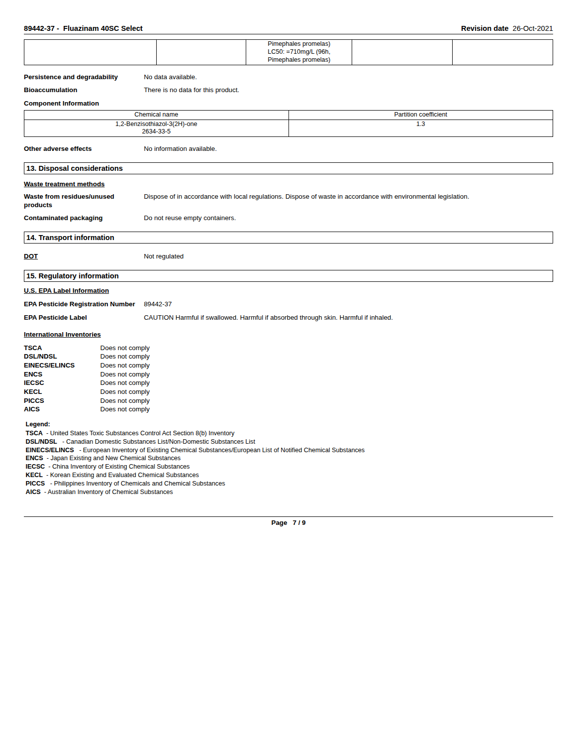89442-37 - Fluazinam 40SC Select
Revision date 26-Oct-2021
| | | Pimephales promelas) LC50: =710mg/L (96h, Pimephales promelas) | | |
Persistence and degradability
No data available.
Bioaccumulation
There is no data for this product.
Component Information
| Chemical name | Partition coefficient |
| --- | --- |
| 1,2-Benzisothiazol-3(2H)-one 2634-33-5 | 1.3 |
Other adverse effects
No information available.
13. Disposal considerations
Waste treatment methods
Waste from residues/unused products
Dispose of in accordance with local regulations. Dispose of waste in accordance with environmental legislation.
Contaminated packaging
Do not reuse empty containers.
14. Transport information
DOT
Not regulated
15. Regulatory information
U.S. EPA Label Information
EPA Pesticide Registration Number
89442-37
EPA Pesticide Label
CAUTION Harmful if swallowed. Harmful if absorbed through skin. Harmful if inhaled.
International Inventories
TSCA
Does not comply
DSL/NDSL
Does not comply
EINECS/ELINCS
Does not comply
ENCS
Does not comply
IECSC
Does not comply
KECL
Does not comply
PICCS
Does not comply
AICS
Does not comply
Legend:
TSCA - United States Toxic Substances Control Act Section 8(b) Inventory
DSL/NDSL - Canadian Domestic Substances List/Non-Domestic Substances List
EINECS/ELINCS - European Inventory of Existing Chemical Substances/European List of Notified Chemical Substances
ENCS - Japan Existing and New Chemical Substances
IECSC - China Inventory of Existing Chemical Substances
KECL - Korean Existing and Evaluated Chemical Substances
PICCS - Philippines Inventory of Chemicals and Chemical Substances
AICS - Australian Inventory of Chemical Substances
Page 7 / 9